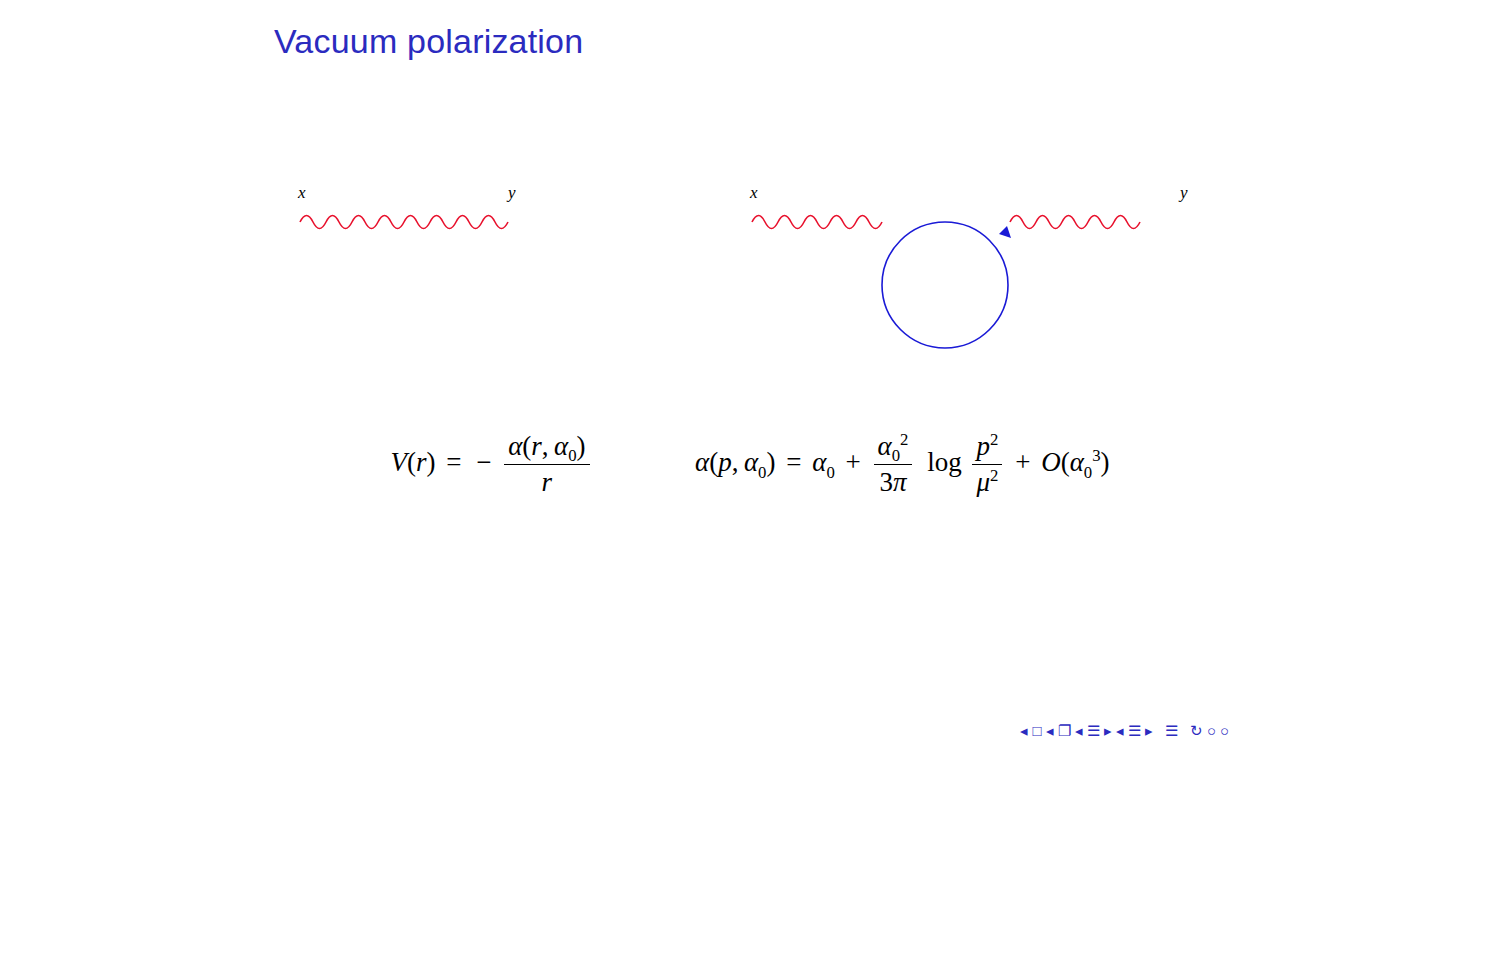Vacuum polarization
x y x y
V(r) = − α(r, α0) r α(p, α0) = α0 + α02 3π log p2 μ2 + O(α03)
◂□◂❐◂☰▸◂☰▸ ☰ ↻○○